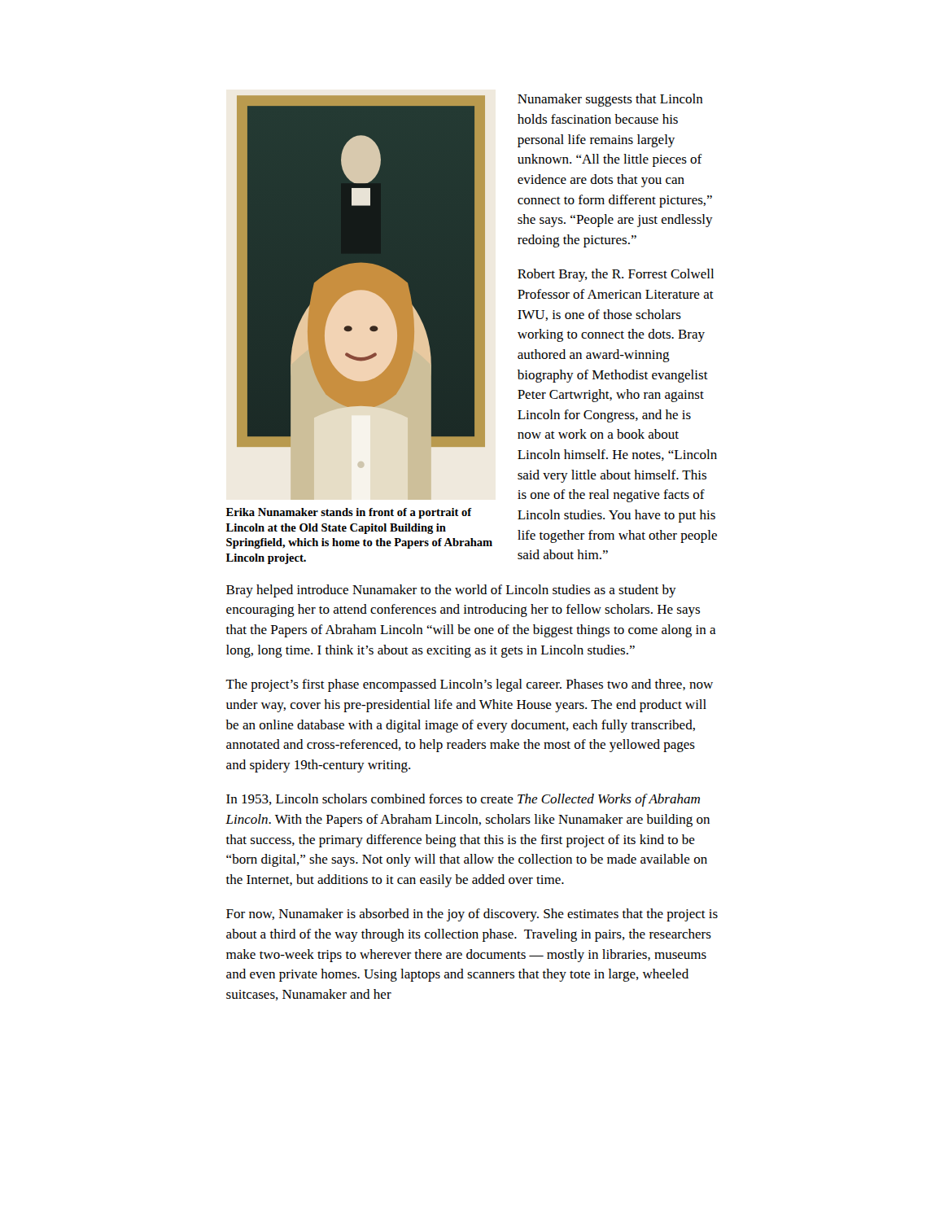Erika Nunamaker stands in front of a portrait of Lincoln at the Old State Capitol Building in Springfield, which is home to the Papers of Abraham Lincoln project.
Nunamaker suggests that Lincoln holds fascination because his personal life remains largely unknown. “All the little pieces of evidence are dots that you can connect to form different pictures,” she says. “People are just endlessly redoing the pictures.”
Robert Bray, the R. Forrest Colwell Professor of American Literature at IWU, is one of those scholars working to connect the dots. Bray authored an award-winning biography of Methodist evangelist Peter Cartwright, who ran against Lincoln for Congress, and he is now at work on a book about Lincoln himself. He notes, “Lincoln said very little about himself. This is one of the real negative facts of Lincoln studies. You have to put his life together from what other people said about him.”
Bray helped introduce Nunamaker to the world of Lincoln studies as a student by encouraging her to attend conferences and introducing her to fellow scholars. He says that the Papers of Abraham Lincoln “will be one of the biggest things to come along in a long, long time. I think it’s about as exciting as it gets in Lincoln studies.”
The project’s first phase encompassed Lincoln’s legal career. Phases two and three, now under way, cover his pre-presidential life and White House years. The end product will be an online database with a digital image of every document, each fully transcribed, annotated and cross-referenced, to help readers make the most of the yellowed pages and spidery 19th-century writing.
In 1953, Lincoln scholars combined forces to create The Collected Works of Abraham Lincoln. With the Papers of Abraham Lincoln, scholars like Nunamaker are building on that success, the primary difference being that this is the first project of its kind to be “born digital,” she says. Not only will that allow the collection to be made available on the Internet, but additions to it can easily be added over time.
For now, Nunamaker is absorbed in the joy of discovery. She estimates that the project is about a third of the way through its collection phase. Traveling in pairs, the researchers make two-week trips to wherever there are documents — mostly in libraries, museums and even private homes. Using laptops and scanners that they tote in large, wheeled suitcases, Nunamaker and her